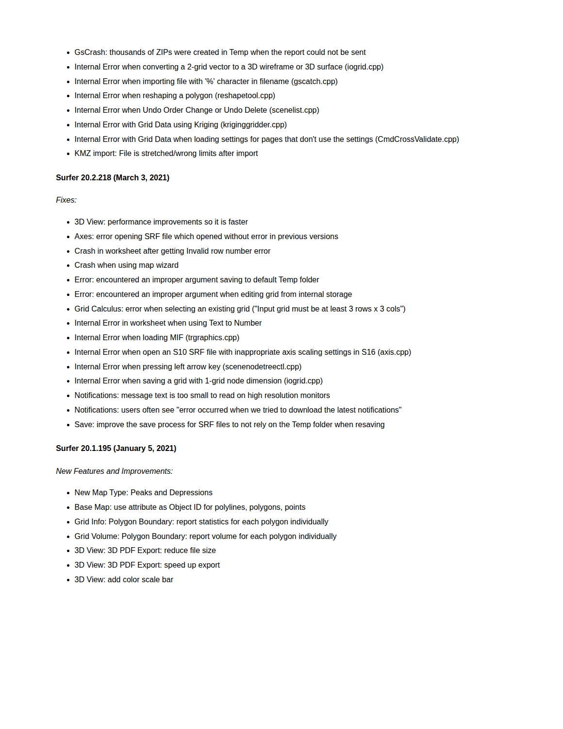GsCrash: thousands of ZIPs were created in Temp when the report could not be sent
Internal Error when converting a 2-grid vector to a 3D wireframe or 3D surface (iogrid.cpp)
Internal Error when importing file with '%' character in filename (gscatch.cpp)
Internal Error when reshaping a polygon (reshapetool.cpp)
Internal Error when Undo Order Change or Undo Delete (scenelist.cpp)
Internal Error with Grid Data using Kriging (kriginggridder.cpp)
Internal Error with Grid Data when loading settings for pages that don't use the settings (CmdCrossValidate.cpp)
KMZ import: File is stretched/wrong limits after import
Surfer 20.2.218 (March 3, 2021)
Fixes:
3D View: performance improvements so it is faster
Axes: error opening SRF file which opened without error in previous versions
Crash in worksheet after getting Invalid row number error
Crash when using map wizard
Error: encountered an improper argument saving to default Temp folder
Error: encountered an improper argument when editing grid from internal storage
Grid Calculus: error when selecting an existing grid ("Input grid must be at least 3 rows x 3 cols")
Internal Error in worksheet when using Text to Number
Internal Error when loading MIF (trgraphics.cpp)
Internal Error when open an S10 SRF file with inappropriate axis scaling settings in S16 (axis.cpp)
Internal Error when pressing left arrow key (scenenodetreectl.cpp)
Internal Error when saving a grid with 1-grid node dimension (iogrid.cpp)
Notifications: message text is too small to read on high resolution monitors
Notifications: users often see "error occurred when we tried to download the latest notifications"
Save: improve the save process for SRF files to not rely on the Temp folder when resaving
Surfer 20.1.195 (January 5, 2021)
New Features and Improvements:
New Map Type: Peaks and Depressions
Base Map: use attribute as Object ID for polylines, polygons, points
Grid Info: Polygon Boundary: report statistics for each polygon individually
Grid Volume: Polygon Boundary: report volume for each polygon individually
3D View: 3D PDF Export: reduce file size
3D View: 3D PDF Export: speed up export
3D View: add color scale bar